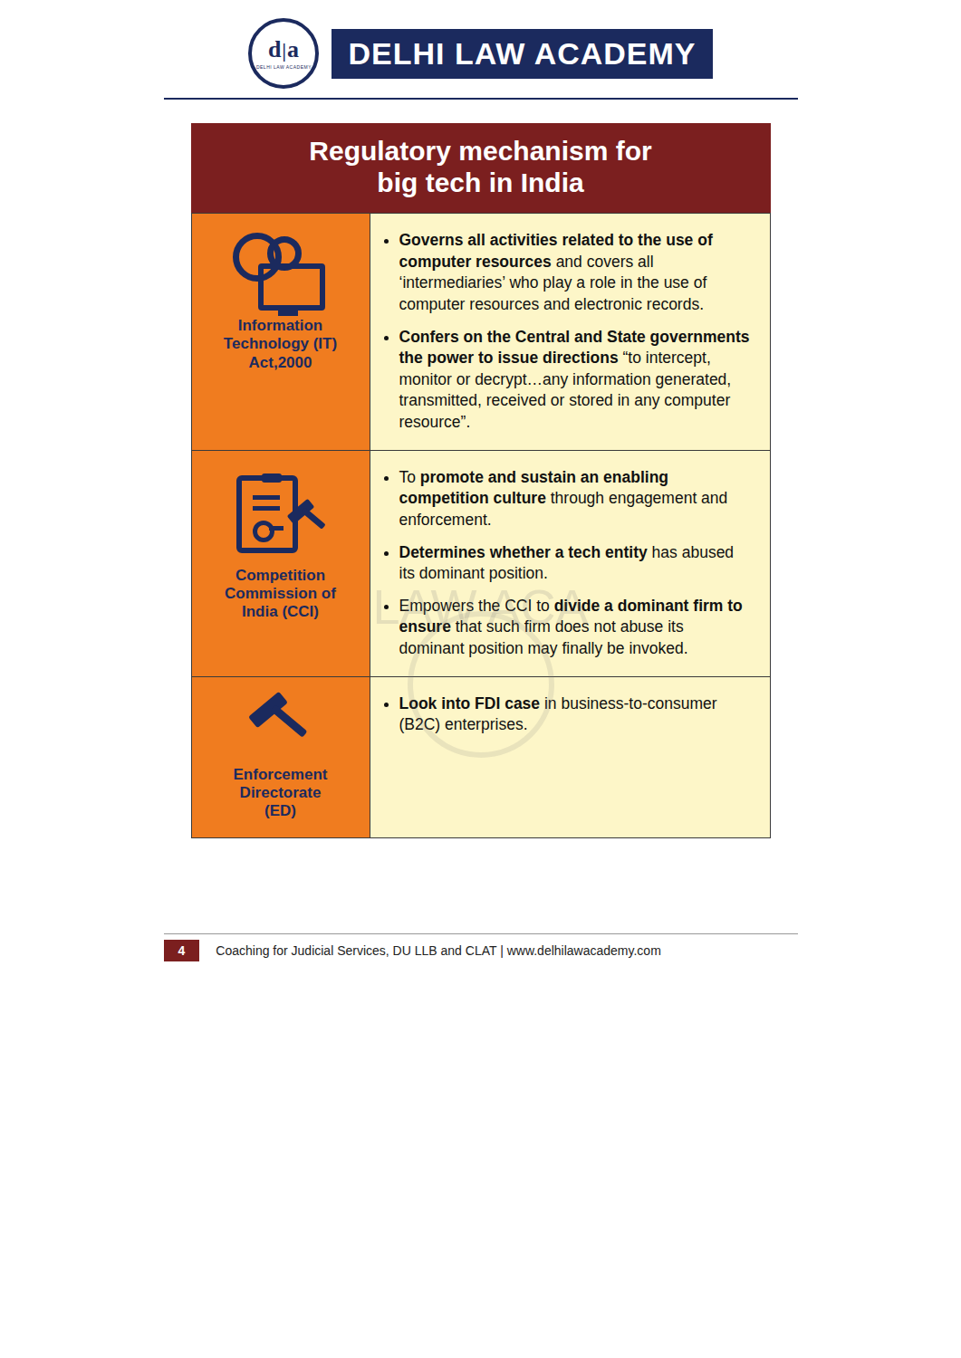d|a
Delhi Law Academy
DELHI LAW ACADEMY
Regulatory mechanism for
big tech in India
| Information Technology (IT) Act,2000 | Governs all activities related to the use of computer resources and covers all ‘intermediaries’ who play a role in the use of computer resources and electronic records. Confers on the Central and State governments the power to issue directions “to intercept, monitor or decrypt…any information generated, transmitted, received or stored in any computer resource”. |
| Competition Commission of India (CCI) | To promote and sustain an enabling competition culture through engagement and enforcement. Determines whether a tech entity has abused its dominant position. Empowers the CCI to divide a dominant firm to ensure that such firm does not abuse its dominant position may finally be invoked. |
| Enforcement Directorate (ED) | Look into FDI case in business-to-consumer (B2C) enterprises. |
LAW ACA
4
Coaching for Judicial Services, DU LLB and CLAT | www.delhilawacademy.com